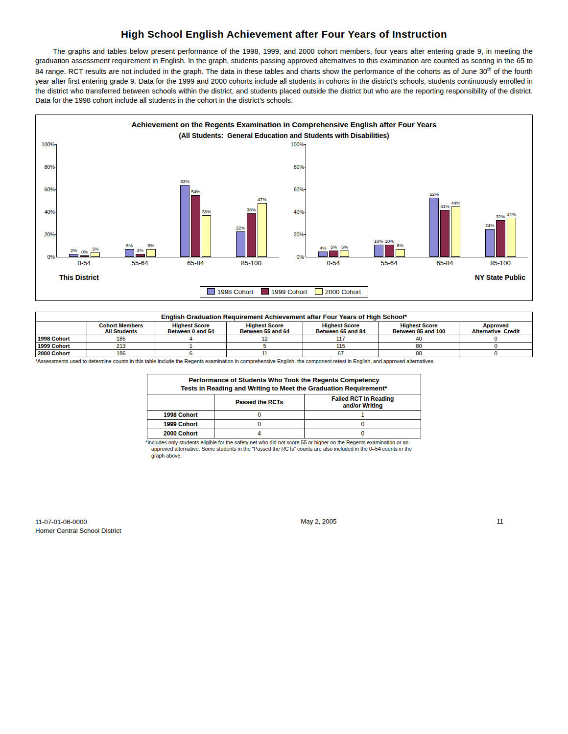High School English Achievement after Four Years of Instruction
The graphs and tables below present performance of the 1998, 1999, and 2000 cohort members, four years after entering grade 9, in meeting the graduation assessment requirement in English. In the graph, students passing approved alternatives to this examination are counted as scoring in the 65 to 84 range. RCT results are not included in the graph. The data in these tables and charts show the performance of the cohorts as of June 30th of the fourth year after first entering grade 9. Data for the 1999 and 2000 cohorts include all students in cohorts in the district’s schools, students continuously enrolled in the district who transferred between schools within the district, and students placed outside the district but who are the reporting responsibility of the district. Data for the 1998 cohort include all students in the cohort in the district’s schools.
Achievement on the Regents Examination in Comprehensive English after Four Years
(All Students: General Education and Students with Disabilities)
100%
80%
60%
40%
20%
0%
2%
0%
3%
6%
2%
6%
63%
54%
36%
22%
38%
47%
0-54
55-64
65-84
85-100
This District
100%
80%
60%
40%
20%
0%
4%
5%
5%
10%
10%
6%
52%
41%
44%
24%
32%
34%
0-54
55-64
65-84
85-100
NY State Public
1998 Cohort 1999 Cohort 2000 Cohort
English Graduation Requirement Achievement after Four Years of High School*
| | Cohort Members All Students | Highest Score Between 0 and 54 | Highest Score Between 55 and 64 | Highest Score Between 65 and 84 | Highest Score Between 85 and 100 | Approved Alternative Credit |
| --- | --- | --- | --- | --- | --- | --- |
| 1998 Cohort | 185 | 4 | 12 | 117 | 40 | 0 |
| 1999 Cohort | 213 | 1 | 5 | 115 | 80 | 0 |
| 2000 Cohort | 186 | 6 | 11 | 67 | 88 | 0 |
*Assessments used to determine counts in this table include the Regents examination in comprehensive English, the component retest in English, and approved alternatives.
Performance of Students Who Took the Regents Competency Tests in Reading and Writing to Meet the Graduation Requirement*
| | Passed the RCTs | Failed RCT in Reading and/or Writing |
| --- | --- | --- |
| 1998 Cohort | 0 | 1 |
| 1999 Cohort | 0 | 0 |
| 2000 Cohort | 4 | 0 |
*Includes only students eligible for the safety net who did not score 55 or higher on the Regents examination or an approved alternative. Some students in the “Passed the RCTs” counts are also included in the 0–54 counts in the graph above.
11-07-01-06-0000
Homer Central School District
May 2, 2005
11